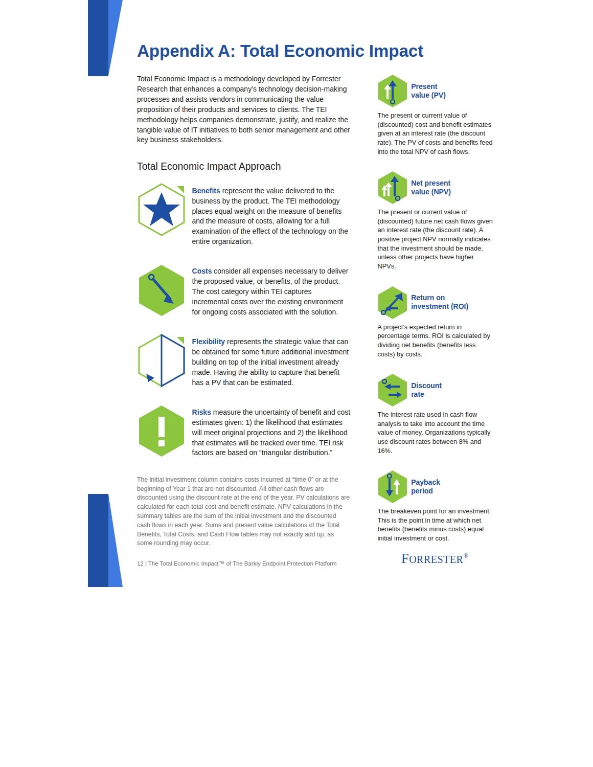Appendix A: Total Economic Impact
Total Economic Impact is a methodology developed by Forrester Research that enhances a company’s technology decision-making processes and assists vendors in communicating the value proposition of their products and services to clients. The TEI methodology helps companies demonstrate, justify, and realize the tangible value of IT initiatives to both senior management and other key business stakeholders.
Total Economic Impact Approach
Benefits represent the value delivered to the business by the product. The TEI methodology places equal weight on the measure of benefits and the measure of costs, allowing for a full examination of the effect of the technology on the entire organization.
Costs consider all expenses necessary to deliver the proposed value, or benefits, of the product. The cost category within TEI captures incremental costs over the existing environment for ongoing costs associated with the solution.
Flexibility represents the strategic value that can be obtained for some future additional investment building on top of the initial investment already made. Having the ability to capture that benefit has a PV that can be estimated.
Risks measure the uncertainty of benefit and cost estimates given: 1) the likelihood that estimates will meet original projections and 2) the likelihood that estimates will be tracked over time. TEI risk factors are based on “triangular distribution.”
The initial investment column contains costs incurred at “time 0” or at the beginning of Year 1 that are not discounted. All other cash flows are discounted using the discount rate at the end of the year. PV calculations are calculated for each total cost and benefit estimate. NPV calculations in the summary tables are the sum of the initial investment and the discounted cash flows in each year. Sums and present value calculations of the Total Benefits, Total Costs, and Cash Flow tables may not exactly add up, as some rounding may occur.
Present
value (PV)
The present or current value of (discounted) cost and benefit estimates given at an interest rate (the discount rate). The PV of costs and benefits feed into the total NPV of cash flows.
Net present
value (NPV)
The present or current value of (discounted) future net cash flows given an interest rate (the discount rate). A positive project NPV normally indicates that the investment should be made, unless other projects have higher NPVs.
Return on
investment (ROI)
A project’s expected return in percentage terms. ROI is calculated by dividing net benefits (benefits less costs) by costs.
Discount
rate
The interest rate used in cash flow analysis to take into account the time value of money. Organizations typically use discount rates between 8% and 16%.
Payback
period
The breakeven point for an investment. This is the point in time at which net benefits (benefits minus costs) equal initial investment or cost.
12 | The Total Economic Impact™ of The Barkly Endpoint Protection Platform
FORRESTER®